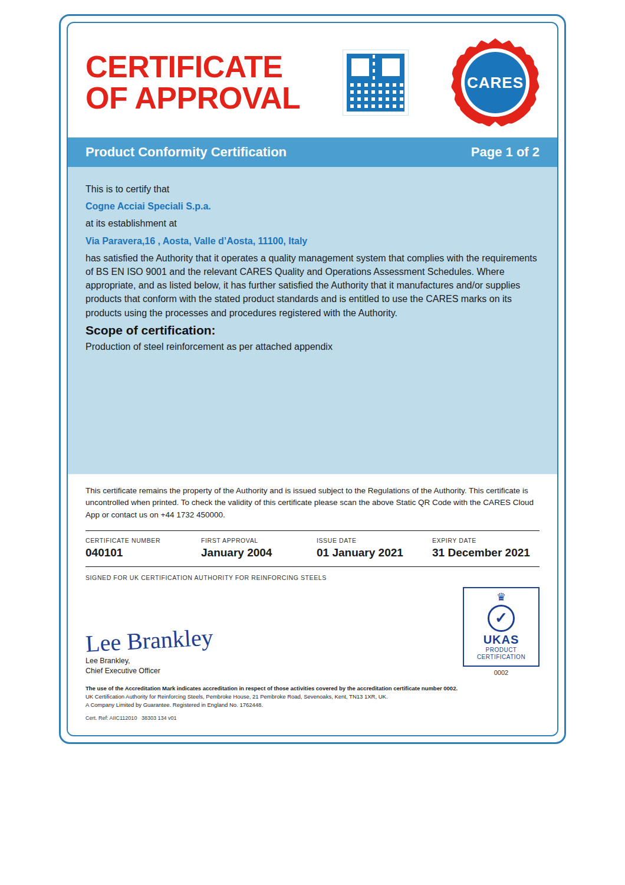Certificate of Approval
CARES
Product Conformity Certification
Page 1 of 2
This is to certify that
Cogne Acciai Speciali S.p.a.
at its establishment at
Via Paravera,16 , Aosta, Valle d’Aosta, 11100, Italy
has satisfied the Authority that it operates a quality management system that complies with the requirements of BS EN ISO 9001 and the relevant CARES Quality and Operations Assessment Schedules. Where appropriate, and as listed below, it has further satisfied the Authority that it manufactures and/or supplies products that conform with the stated product standards and is entitled to use the CARES marks on its products using the processes and procedures registered with the Authority.
Scope of certification:
Production of steel reinforcement as per attached appendix
This certificate remains the property of the Authority and is issued subject to the Regulations of the Authority. This certificate is uncontrolled when printed. To check the validity of this certificate please scan the above Static QR Code with the CARES Cloud App or contact us on +44 1732 450000.
Certificate Number
040101
First Approval
January 2004
Issue Date
01 January 2021
Expiry Date
31 December 2021
Signed for UK Certification Authority for Reinforcing Steels
Lee Brankley
Lee Brankley,
Chief Executive Officer
♛
✓
UKAS
Product
Certification
0002
The use of the Accreditation Mark indicates accreditation in respect of those activities covered by the accreditation certificate number 0002.
UK Certification Authority for Reinforcing Steels, Pembroke House, 21 Pembroke Road, Sevenoaks, Kent, TN13 1XR, UK.
A Company Limited by Guarantee. Registered in England No. 1762448.
Cert. Ref: AIIC112010 38303 134 v01